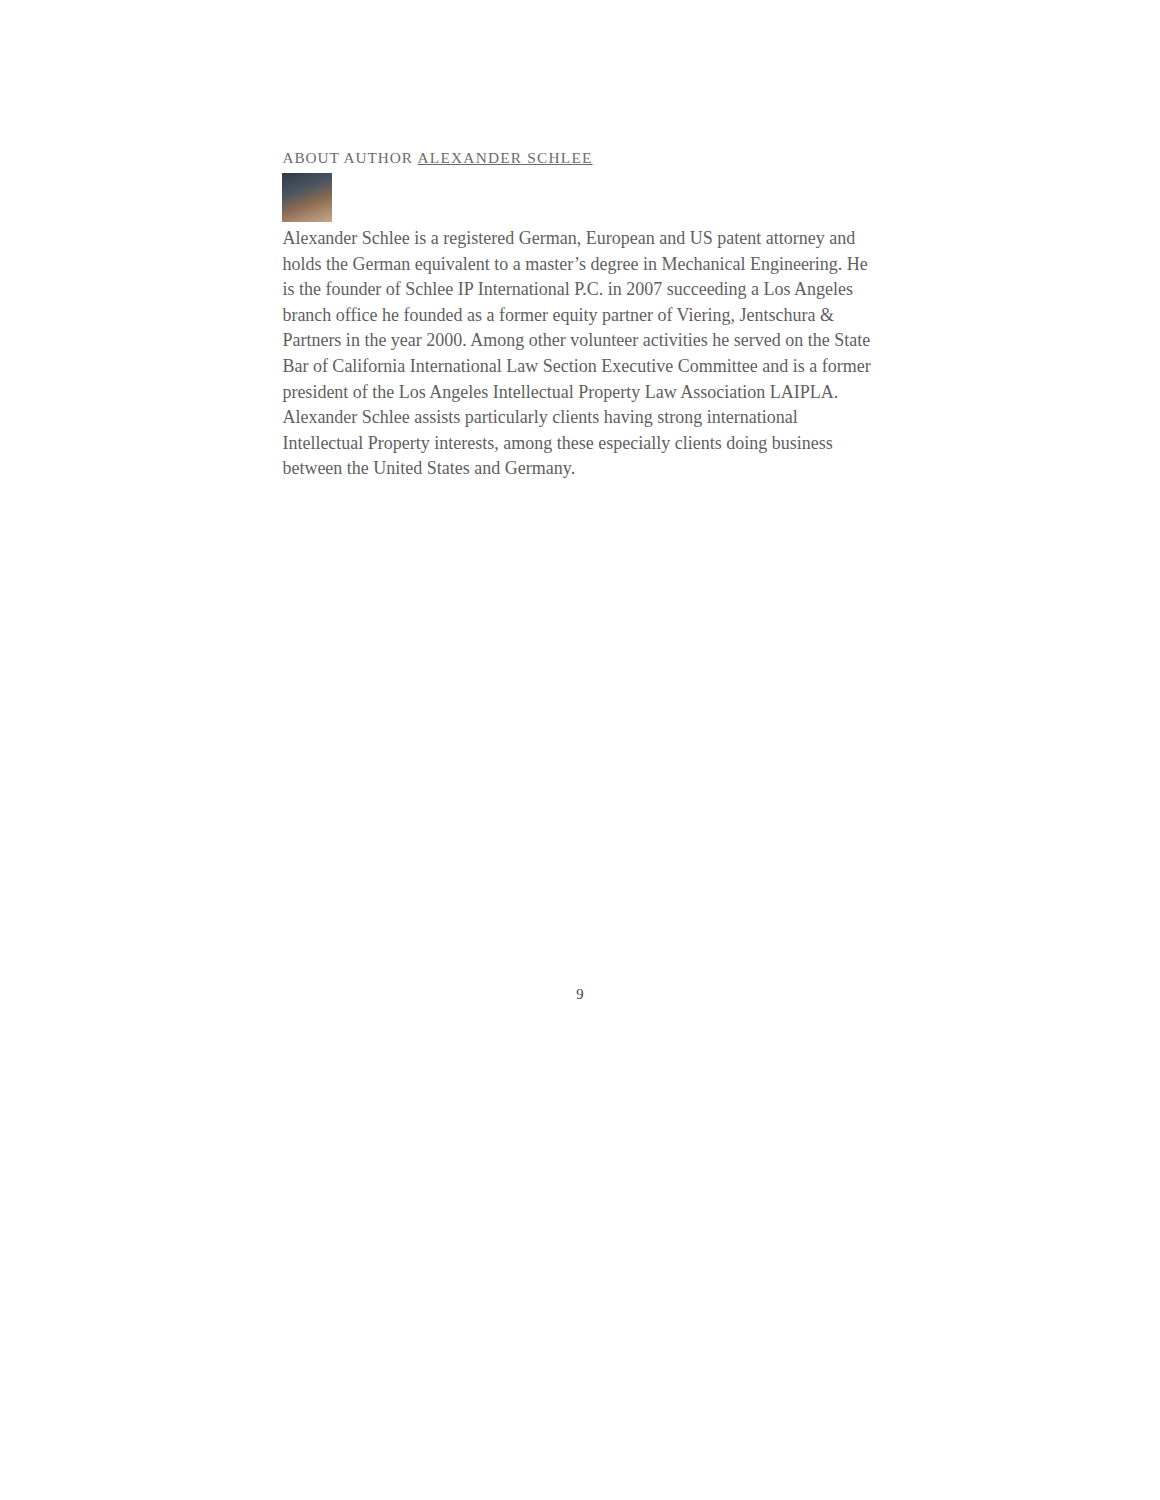ABOUT AUTHOR ALEXANDER SCHLEE
Alexander Schlee is a registered German, European and US patent attorney and holds the German equivalent to a master’s degree in Mechanical Engineering. He is the founder of Schlee IP International P.C. in 2007 succeeding a Los Angeles branch office he founded as a former equity partner of Viering, Jentschura & Partners in the year 2000. Among other volunteer activities he served on the State Bar of California International Law Section Executive Committee and is a former president of the Los Angeles Intellectual Property Law Association LAIPLA. Alexander Schlee assists particularly clients having strong international Intellectual Property interests, among these especially clients doing business between the United States and Germany.
9